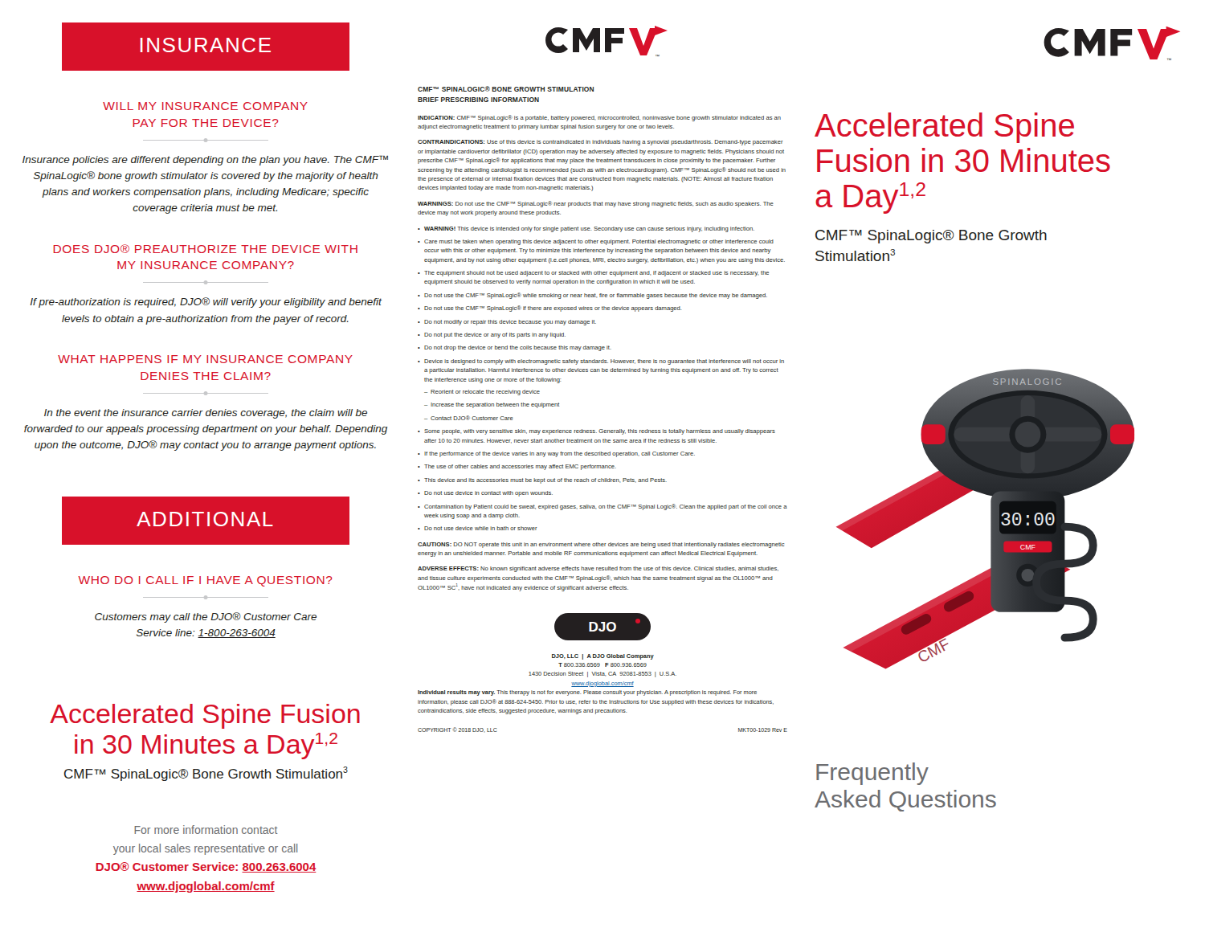INSURANCE
Will my insurance company
pay for the device?
Insurance policies are different depending on the plan you have. The CMF™ SpinaLogic® bone growth stimulator is covered by the majority of health plans and workers compensation plans, including Medicare; specific coverage criteria must be met.
Does DJO® preauthorize the device with
my insurance company?
If pre-authorization is required, DJO® will verify your eligibility and benefit levels to obtain a pre-authorization from the payer of record.
What happens if my insurance company
denies the claim?
In the event the insurance carrier denies coverage, the claim will be forwarded to our appeals processing department on your behalf. Depending upon the outcome, DJO® may contact you to arrange payment options.
ADDITIONAL
Who do I call if I have a question?
Customers may call the DJO® Customer Care
Service line: 1-800-263-6004
Accelerated Spine Fusion
in 30 Minutes a Day1,2
CMF™ SpinaLogic® Bone Growth Stimulation3
For more information contact
your local sales representative or call
DJO® Customer Service: 800.263.6004
www.djoglobal.com/cmf
™
CMF™ SPINALOGIC® BONE GROWTH STIMULATION
BRIEF PRESCRIBING INFORMATION
INDICATION: CMF™ SpinaLogic® is a portable, battery powered, microcontrolled, noninvasive bone growth stimulator indicated as an adjunct electromagnetic treatment to primary lumbar spinal fusion surgery for one or two levels.
CONTRAINDICATIONS: Use of this device is contraindicated in individuals having a synovial pseudarthrosis. Demand-type pacemaker or implantable cardiovertor defibrillator (ICD) operation may be adversely affected by exposure to magnetic fields. Physicians should not prescribe CMF™ SpinaLogic® for applications that may place the treatment transducers in close proximity to the pacemaker. Further screening by the attending cardiologist is recommended (such as with an electrocardiogram). CMF™ SpinaLogic® should not be used in the presence of external or internal fixation devices that are constructed from magnetic materials. (NOTE: Almost all fracture fixation devices implanted today are made from non-magnetic materials.)
WARNINGS: Do not use the CMF™ SpinaLogic® near products that may have strong magnetic fields, such as audio speakers. The device may not work properly around these products.
WARNING! This device is intended only for single patient use. Secondary use can cause serious injury, including infection.
Care must be taken when operating this device adjacent to other equipment. Potential electromagnetic or other interference could occur with this or other equipment. Try to minimize this interference by increasing the separation between this device and nearby equipment, and by not using other equipment (i.e.cell phones, MRI, electro surgery, defibrillation, etc.) when you are using this device.
The equipment should not be used adjacent to or stacked with other equipment and, if adjacent or stacked use is necessary, the equipment should be observed to verify normal operation in the configuration in which it will be used.
Do not use the CMF™ SpinaLogic® while smoking or near heat, fire or flammable gases because the device may be damaged.
Do not use the CMF™ SpinaLogic® if there are exposed wires or the device appears damaged.
Do not modify or repair this device because you may damage it.
Do not put the device or any of its parts in any liquid.
Do not drop the device or bend the coils because this may damage it.
Device is designed to comply with electromagnetic safety standards. However, there is no guarantee that interference will not occur in a particular installation. Harmful interference to other devices can be determined by turning this equipment on and off. Try to correct the interference using one or more of the following:
Reorient or relocate the receiving device
Increase the separation between the equipment
Contact DJO® Customer Care
Some people, with very sensitive skin, may experience redness. Generally, this redness is totally harmless and usually disappears after 10 to 20 minutes. However, never start another treatment on the same area if the redness is still visible.
If the performance of the device varies in any way from the described operation, call Customer Care.
The use of other cables and accessories may affect EMC performance.
This device and its accessories must be kept out of the reach of children, Pets, and Pests.
Do not use device in contact with open wounds.
Contamination by Patient could be sweat, expired gases, saliva, on the CMF™ Spinal Logic®. Clean the applied part of the coil once a week using soap and a damp cloth.
Do not use device while in bath or shower
CAUTIONS: DO NOT operate this unit in an environment where other devices are being used that intentionally radiates electromagnetic energy in an unshielded manner. Portable and mobile RF communications equipment can affect Medical Electrical Equipment.
ADVERSE EFFECTS: No known significant adverse effects have resulted from the use of this device. Clinical studies, animal studies, and tissue culture experiments conducted with the CMF™ SpinaLogic®, which has the same treatment signal as the OL1000™ and OL1000™ SC1, have not indicated any evidence of significant adverse effects.
DJO
DJO, LLC | A DJO Global Company
T 800.336.6569 F 800.936.6569
1430 Decision Street | Vista, CA 92081-8553 | U.S.A.
www.djoglobal.com/cmf
Individual results may vary. This therapy is not for everyone. Please consult your physician. A prescription is required. For more information, please call DJO® at 888-624-5450. Prior to use, refer to the Instructions for Use supplied with these devices for indications, contraindications, side effects, suggested procedure, warnings and precautions.
COPYRIGHT © 2018 DJO, LLC MKT00-1029 Rev E
™
Accelerated Spine
Fusion in 30 Minutes
a Day1,2
CMF™ SpinaLogic® Bone Growth
Stimulation3
CMF SPINALOGIC 30:00 CMF
Frequently
Asked Questions